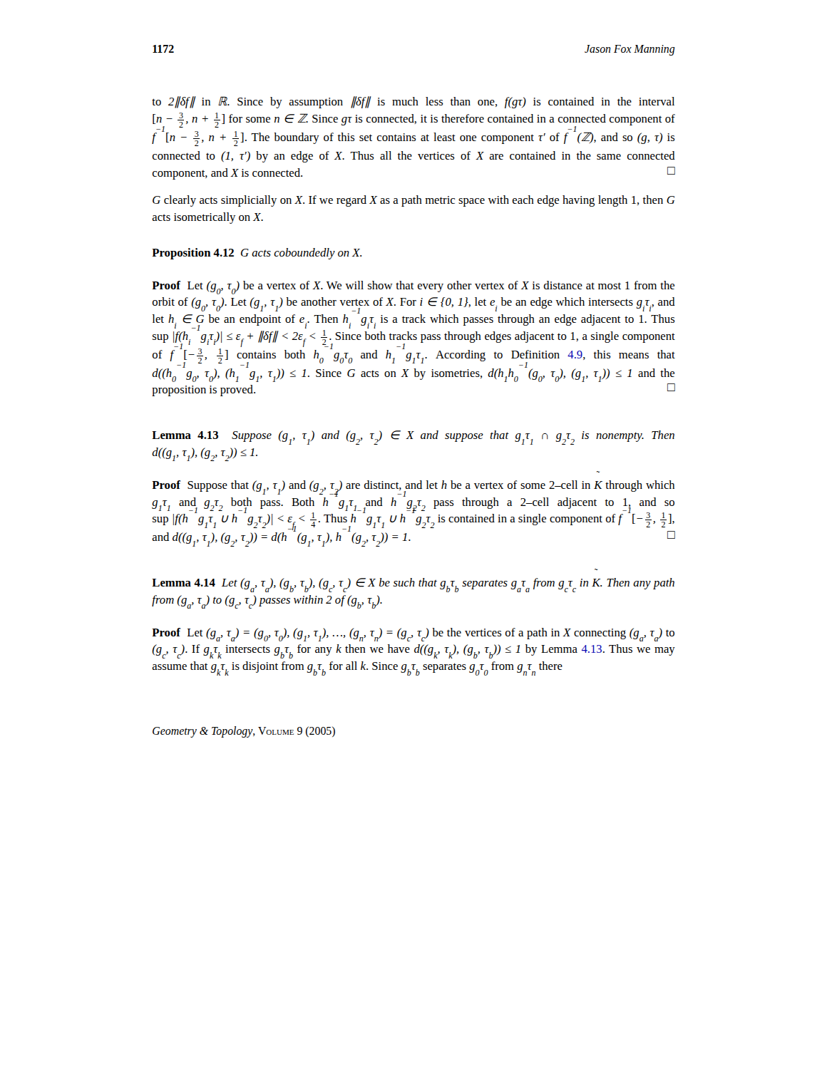1172 Jason Fox Manning
to 2∥δf∥ in ℝ. Since by assumption ∥δf∥ is much less than one, f(gτ) is contained in the interval [n − 32, n + 12] for some n ∈ ℤ. Since gτ is connected, it is therefore contained in a connected component of f−1[n − 32, n + 12]. The boundary of this set contains at least one component τ′ of f−1(ℤ), and so (g, τ) is connected to (1, τ′) by an edge of X. Thus all the vertices of X are contained in the same connected component, and X is connected.
G clearly acts simplicially on X. If we regard X as a path metric space with each edge having length 1, then G acts isometrically on X.
Proposition 4.12 G acts coboundedly on X.
Proof Let (g0, τ0) be a vertex of X. We will show that every other vertex of X is distance at most 1 from the orbit of (g0, τ0). Let (g1, τ1) be another vertex of X. For i ∈ {0, 1}, let ei be an edge which intersects giτi, and let hi ∈ G be an endpoint of ei. Then hi−1giτi is a track which passes through an edge adjacent to 1. Thus sup |f(hi−1giτi)| ≤ εf + ∥δf∥ < 2εf < 12. Since both tracks pass through edges adjacent to 1, a single component of f−1[−32, 12] contains both h0−1g0τ0 and h1−1g1τ1. According to Definition 4.9, this means that d((h0−1g0, τ0), (h1−1g1, τ1)) ≤ 1. Since G acts on X by isometries, d(h1h0−1(g0, τ0), (g1, τ1)) ≤ 1 and the proposition is proved.
Lemma 4.13 Suppose (g1, τ1) and (g2, τ2) ∈ X and suppose that g1τ1 ∩ g2τ2 is nonempty. Then d((g1, τ1), (g2, τ2)) ≤ 1.
Proof Suppose that (g1, τ1) and (g2, τ2) are distinct, and let h be a vertex of some 2–cell in K˜ through which g1τ1 and g2τ2 both pass. Both h−1g1τ1 and h−1g2τ2 pass through a 2–cell adjacent to 1, and so sup |f(h−1g1τ1 ∪ h−1g2τ2)| < εf < 14. Thus h−1g1τ1 ∪ h−1g2τ2 is contained in a single component of f−1[−32, 12], and d((g1, τ1), (g2, τ2)) = d(h−1(g1, τ1), h−1(g2, τ2)) = 1.
Lemma 4.14 Let (ga, τa), (gb, τb), (gc, τc) ∈ X be such that gbτb separates gaτa from gcτc in K˜. Then any path from (ga, τa) to (gc, τc) passes within 2 of (gb, τb).
Proof Let (ga, τa) = (g0, τ0), (g1, τ1), …, (gn, τn) = (gc, τc) be the vertices of a path in X connecting (ga, τa) to (gc, τc). If gkτk intersects gbτb for any k then we have d((gk, τk), (gb, τb)) ≤ 1 by Lemma 4.13. Thus we may assume that gkτk is disjoint from gbτb for all k. Since gbτb separates g0τ0 from gnτn there
Geometry & Topology, Volume 9 (2005)